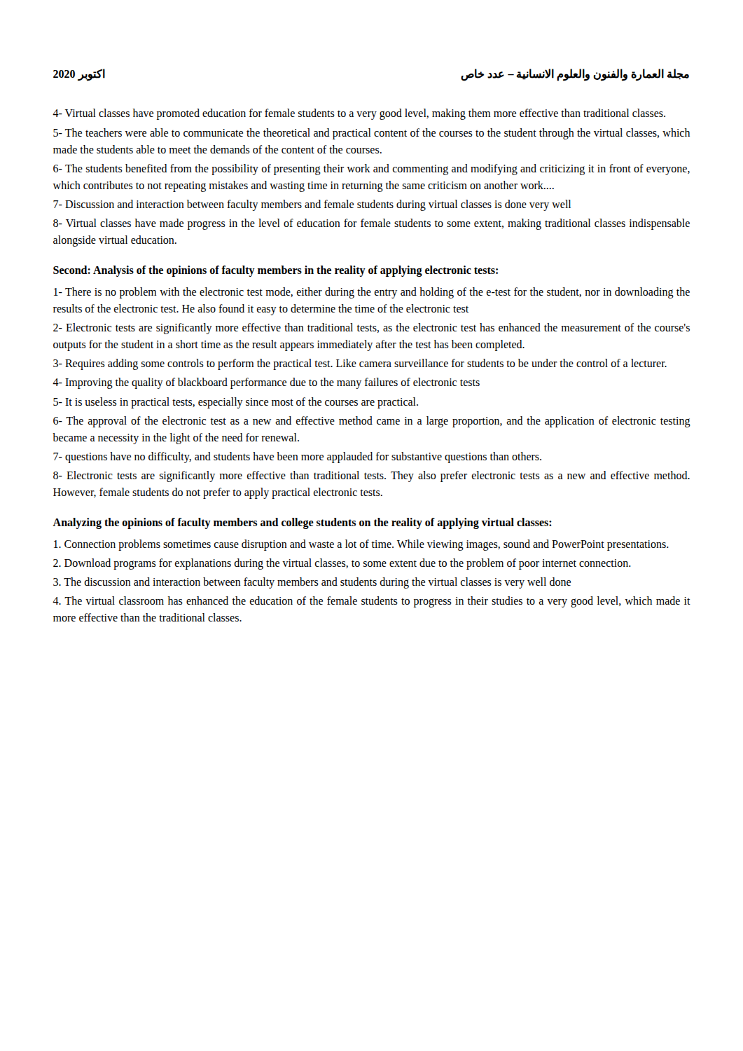اكتوبر 2020 مجلة العمارة والفنون والعلوم الانسانية – عدد خاص
4- Virtual classes have promoted education for female students to a very good level, making them more effective than traditional classes.
5- The teachers were able to communicate the theoretical and practical content of the courses to the student through the virtual classes, which made the students able to meet the demands of the content of the courses.
6- The students benefited from the possibility of presenting their work and commenting and modifying and criticizing it in front of everyone, which contributes to not repeating mistakes and wasting time in returning the same criticism on another work....
7- Discussion and interaction between faculty members and female students during virtual classes is done very well
8- Virtual classes have made progress in the level of education for female students to some extent, making traditional classes indispensable alongside virtual education.
Second: Analysis of the opinions of faculty members in the reality of applying electronic tests:
1- There is no problem with the electronic test mode, either during the entry and holding of the e-test for the student, nor in downloading the results of the electronic test. He also found it easy to determine the time of the electronic test
2- Electronic tests are significantly more effective than traditional tests, as the electronic test has enhanced the measurement of the course's outputs for the student in a short time as the result appears immediately after the test has been completed.
3- Requires adding some controls to perform the practical test. Like camera surveillance for students to be under the control of a lecturer.
4- Improving the quality of blackboard performance due to the many failures of electronic tests
5- It is useless in practical tests, especially since most of the courses are practical.
6- The approval of the electronic test as a new and effective method came in a large proportion, and the application of electronic testing became a necessity in the light of the need for renewal.
7- questions have no difficulty, and students have been more applauded for substantive questions than others.
8- Electronic tests are significantly more effective than traditional tests. They also prefer electronic tests as a new and effective method. However, female students do not prefer to apply practical electronic tests.
Analyzing the opinions of faculty members and college students on the reality of applying virtual classes:
1. Connection problems sometimes cause disruption and waste a lot of time. While viewing images, sound and PowerPoint presentations.
2. Download programs for explanations during the virtual classes, to some extent due to the problem of poor internet connection.
3. The discussion and interaction between faculty members and students during the virtual classes is very well done
4. The virtual classroom has enhanced the education of the female students to progress in their studies to a very good level, which made it more effective than the traditional classes.